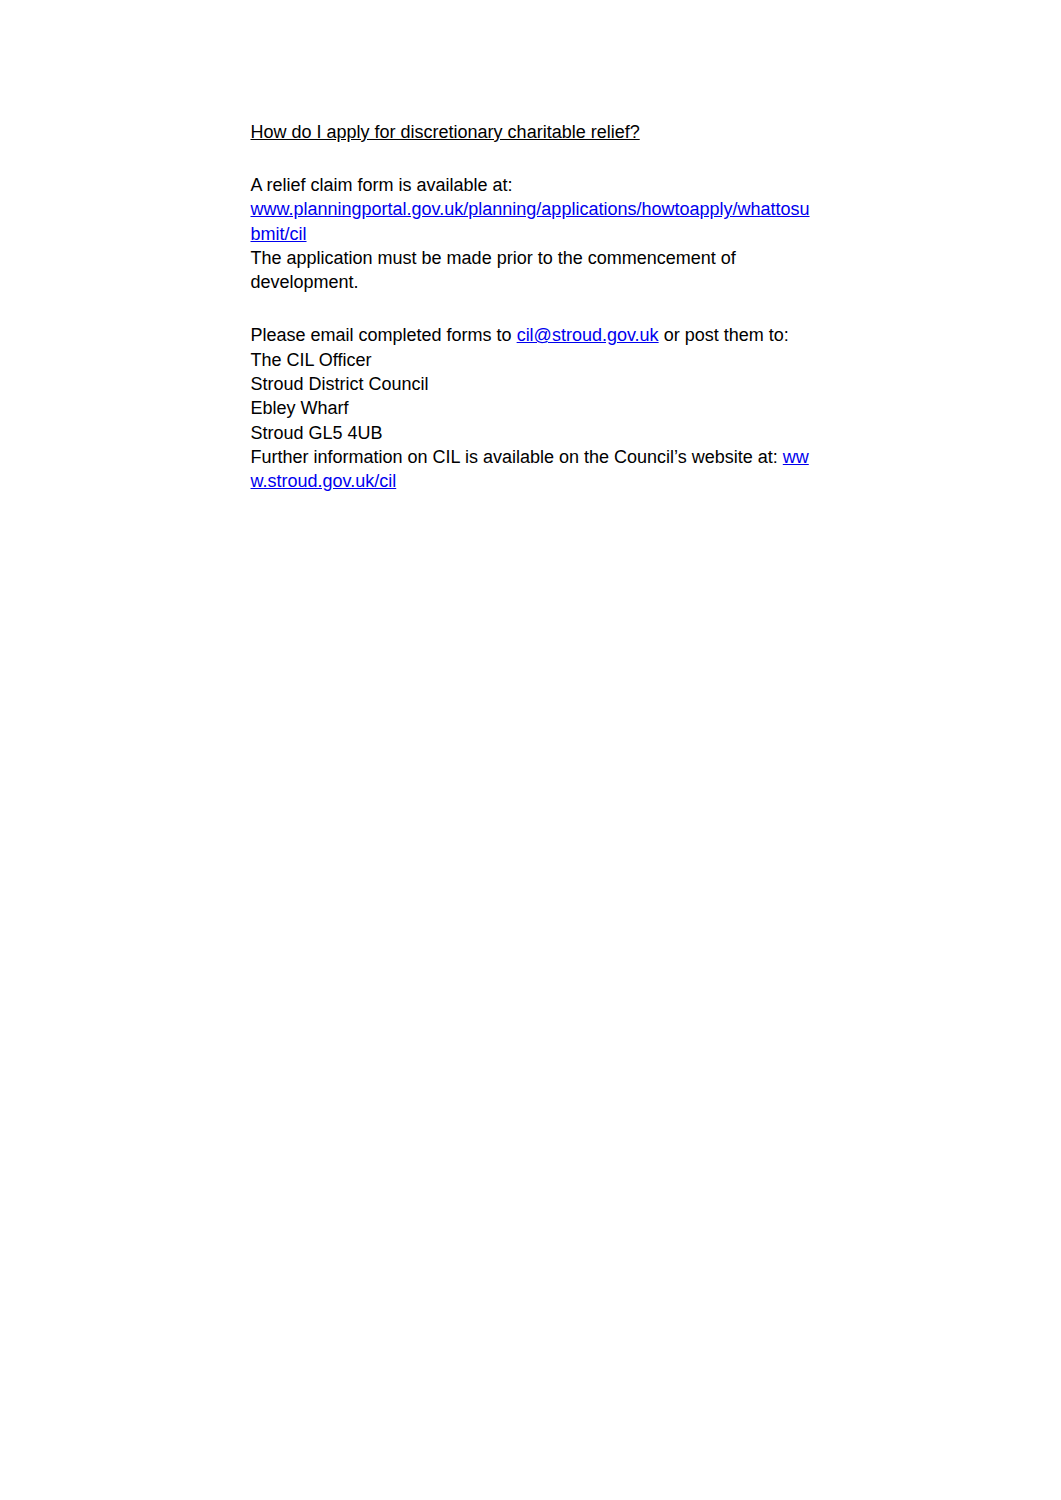How do I apply for discretionary charitable relief?
A relief claim form is available at:
www.planningportal.gov.uk/planning/applications/howtoapply/whattosubmit/cil
The application must be made prior to the commencement of development.
Please email completed forms to cil@stroud.gov.uk or post them to:
The CIL Officer
Stroud District Council
Ebley Wharf
Stroud GL5 4UB
Further information on CIL is available on the Council’s website at: www.stroud.gov.uk/cil